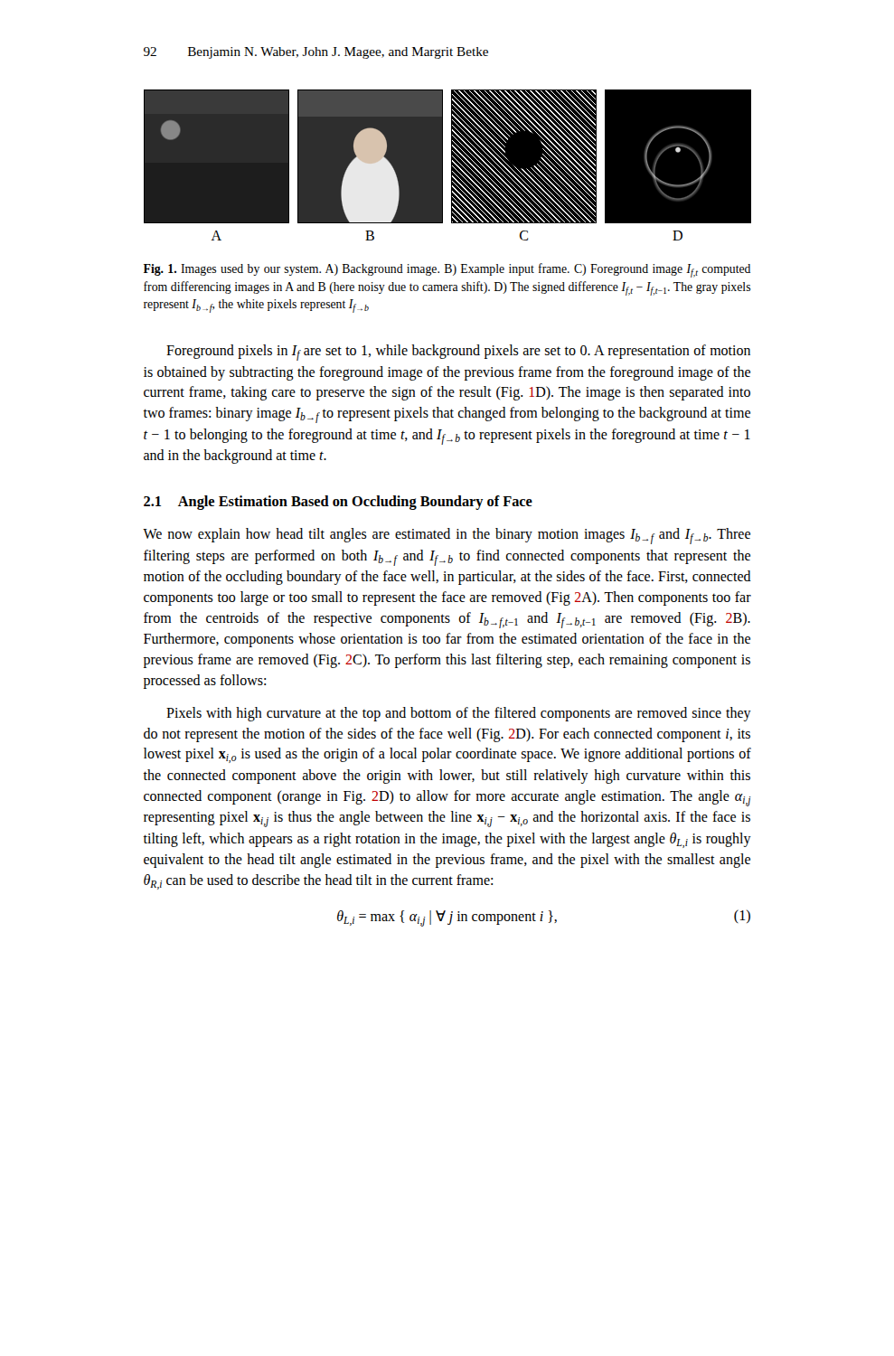92 Benjamin N. Waber, John J. Magee, and Margrit Betke
A B C D
Fig. 1. Images used by our system. A) Background image. B) Example input frame. C) Foreground image If,t computed from differencing images in A and B (here noisy due to camera shift). D) The signed difference If,t − If,t−1. The gray pixels represent Ib→f, the white pixels represent If→b
Foreground pixels in If are set to 1, while background pixels are set to 0. A representation of motion is obtained by subtracting the foreground image of the previous frame from the foreground image of the current frame, taking care to preserve the sign of the result (Fig. 1 D). The image is then separated into two frames: binary image Ib→f to represent pixels that changed from belonging to the background at time t − 1 to belonging to the foreground at time t, and If→b to represent pixels in the foreground at time t − 1 and in the background at time t.
2.1 Angle Estimation Based on Occluding Boundary of Face
We now explain how head tilt angles are estimated in the binary motion images Ib→f and If→b. Three filtering steps are performed on both Ib→f and If→b to find connected components that represent the motion of the occluding boundary of the face well, in particular, at the sides of the face. First, connected components too large or too small to represent the face are removed (Fig 2 A). Then components too far from the centroids of the respective components of Ib→f,t−1 and If→b,t−1 are removed (Fig. 2 B). Furthermore, components whose orientation is too far from the estimated orientation of the face in the previous frame are removed (Fig. 2 C). To perform this last filtering step, each remaining component is processed as follows:
Pixels with high curvature at the top and bottom of the filtered components are removed since they do not represent the motion of the sides of the face well (Fig. 2 D). For each connected component i, its lowest pixel xi,o is used as the origin of a local polar coordinate space. We ignore additional portions of the connected component above the origin with lower, but still relatively high curvature within this connected component (orange in Fig. 2 D) to allow for more accurate angle estimation. The angle αi,j representing pixel xi,j is thus the angle between the line xi,j − xi,o and the horizontal axis. If the face is tilting left, which appears as a right rotation in the image, the pixel with the largest angle θL,i is roughly equivalent to the head tilt angle estimated in the previous frame, and the pixel with the smallest angle θR,i can be used to describe the head tilt in the current frame:
θL,i = max { αi,j | ∀ j in component i }, (1)